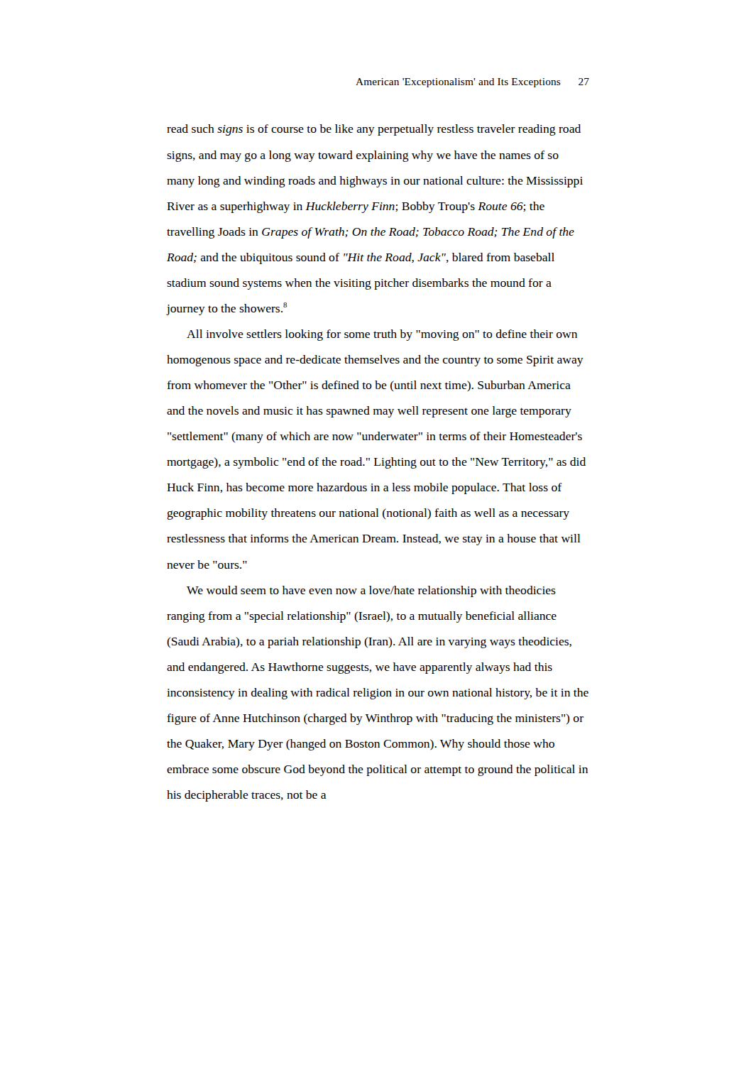American 'Exceptionalism' and Its Exceptions27
read such signs is of course to be like any perpetually restless traveler reading road signs, and may go a long way toward explaining why we have the names of so many long and winding roads and highways in our national culture: the Mississippi River as a superhighway in Huckleberry Finn; Bobby Troup's Route 66; the travelling Joads in Grapes of Wrath; On the Road; Tobacco Road; The End of the Road; and the ubiquitous sound of "Hit the Road, Jack", blared from baseball stadium sound systems when the visiting pitcher disembarks the mound for a journey to the showers.8
All involve settlers looking for some truth by "moving on" to define their own homogenous space and re-dedicate themselves and the country to some Spirit away from whomever the "Other" is defined to be (until next time). Suburban America and the novels and music it has spawned may well represent one large temporary "settlement" (many of which are now "underwater" in terms of their Homesteader's mortgage), a symbolic "end of the road." Lighting out to the "New Territory," as did Huck Finn, has become more hazardous in a less mobile populace. That loss of geographic mobility threatens our national (notional) faith as well as a necessary restlessness that informs the American Dream. Instead, we stay in a house that will never be "ours."
We would seem to have even now a love/hate relationship with theodicies ranging from a "special relationship" (Israel), to a mutually beneficial alliance (Saudi Arabia), to a pariah relationship (Iran). All are in varying ways theodicies, and endangered. As Hawthorne suggests, we have apparently always had this inconsistency in dealing with radical religion in our own national history, be it in the figure of Anne Hutchinson (charged by Winthrop with "traducing the ministers") or the Quaker, Mary Dyer (hanged on Boston Common). Why should those who embrace some obscure God beyond the political or attempt to ground the political in his decipherable traces, not be a